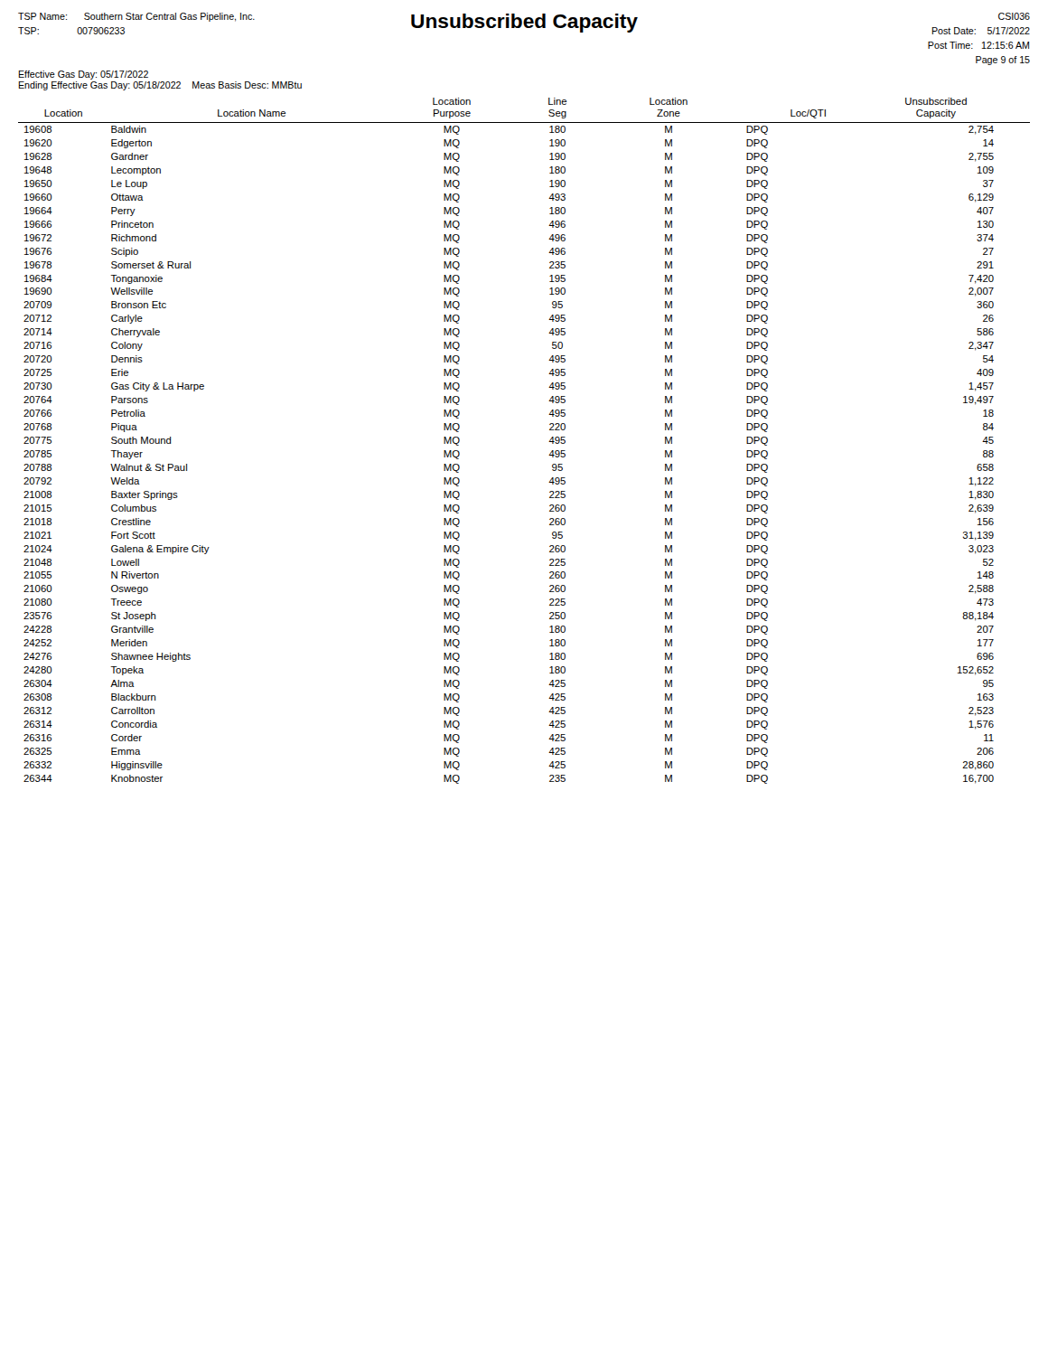| TSP Name: Southern Star Central Gas Pipeline, Inc. TSP: 007906233 | Unsubscribed Capacity | CSI036 Post Date: 5/17/2022 Post Time: 12:15:6 AM Page 9 of 15 |
| Effective Gas Day: 05/17/2022 | |
| Ending Effective Gas Day: 05/18/2022 Meas Basis Desc: MMBtu | |
| Location | Location Name | Location Purpose | Line Seg | Location Zone | Loc/QTI | Unsubscribed Capacity |
| --- | --- | --- | --- | --- | --- | --- |
| 19608 | Baldwin | MQ | 180 | M | DPQ | 2,754 |
| 19620 | Edgerton | MQ | 190 | M | DPQ | 14 |
| 19628 | Gardner | MQ | 190 | M | DPQ | 2,755 |
| 19648 | Lecompton | MQ | 180 | M | DPQ | 109 |
| 19650 | Le Loup | MQ | 190 | M | DPQ | 37 |
| 19660 | Ottawa | MQ | 493 | M | DPQ | 6,129 |
| 19664 | Perry | MQ | 180 | M | DPQ | 407 |
| 19666 | Princeton | MQ | 496 | M | DPQ | 130 |
| 19672 | Richmond | MQ | 496 | M | DPQ | 374 |
| 19676 | Scipio | MQ | 496 | M | DPQ | 27 |
| 19678 | Somerset & Rural | MQ | 235 | M | DPQ | 291 |
| 19684 | Tonganoxie | MQ | 195 | M | DPQ | 7,420 |
| 19690 | Wellsville | MQ | 190 | M | DPQ | 2,007 |
| 20709 | Bronson Etc | MQ | 95 | M | DPQ | 360 |
| 20712 | Carlyle | MQ | 495 | M | DPQ | 26 |
| 20714 | Cherryvale | MQ | 495 | M | DPQ | 586 |
| 20716 | Colony | MQ | 50 | M | DPQ | 2,347 |
| 20720 | Dennis | MQ | 495 | M | DPQ | 54 |
| 20725 | Erie | MQ | 495 | M | DPQ | 409 |
| 20730 | Gas City & La Harpe | MQ | 495 | M | DPQ | 1,457 |
| 20764 | Parsons | MQ | 495 | M | DPQ | 19,497 |
| 20766 | Petrolia | MQ | 495 | M | DPQ | 18 |
| 20768 | Piqua | MQ | 220 | M | DPQ | 84 |
| 20775 | South Mound | MQ | 495 | M | DPQ | 45 |
| 20785 | Thayer | MQ | 495 | M | DPQ | 88 |
| 20788 | Walnut & St Paul | MQ | 95 | M | DPQ | 658 |
| 20792 | Welda | MQ | 495 | M | DPQ | 1,122 |
| 21008 | Baxter Springs | MQ | 225 | M | DPQ | 1,830 |
| 21015 | Columbus | MQ | 260 | M | DPQ | 2,639 |
| 21018 | Crestline | MQ | 260 | M | DPQ | 156 |
| 21021 | Fort Scott | MQ | 95 | M | DPQ | 31,139 |
| 21024 | Galena & Empire City | MQ | 260 | M | DPQ | 3,023 |
| 21048 | Lowell | MQ | 225 | M | DPQ | 52 |
| 21055 | N Riverton | MQ | 260 | M | DPQ | 148 |
| 21060 | Oswego | MQ | 260 | M | DPQ | 2,588 |
| 21080 | Treece | MQ | 225 | M | DPQ | 473 |
| 23576 | St Joseph | MQ | 250 | M | DPQ | 88,184 |
| 24228 | Grantville | MQ | 180 | M | DPQ | 207 |
| 24252 | Meriden | MQ | 180 | M | DPQ | 177 |
| 24276 | Shawnee Heights | MQ | 180 | M | DPQ | 696 |
| 24280 | Topeka | MQ | 180 | M | DPQ | 152,652 |
| 26304 | Alma | MQ | 425 | M | DPQ | 95 |
| 26308 | Blackburn | MQ | 425 | M | DPQ | 163 |
| 26312 | Carrollton | MQ | 425 | M | DPQ | 2,523 |
| 26314 | Concordia | MQ | 425 | M | DPQ | 1,576 |
| 26316 | Corder | MQ | 425 | M | DPQ | 11 |
| 26325 | Emma | MQ | 425 | M | DPQ | 206 |
| 26332 | Higginsville | MQ | 425 | M | DPQ | 28,860 |
| 26344 | Knobnoster | MQ | 235 | M | DPQ | 16,700 |